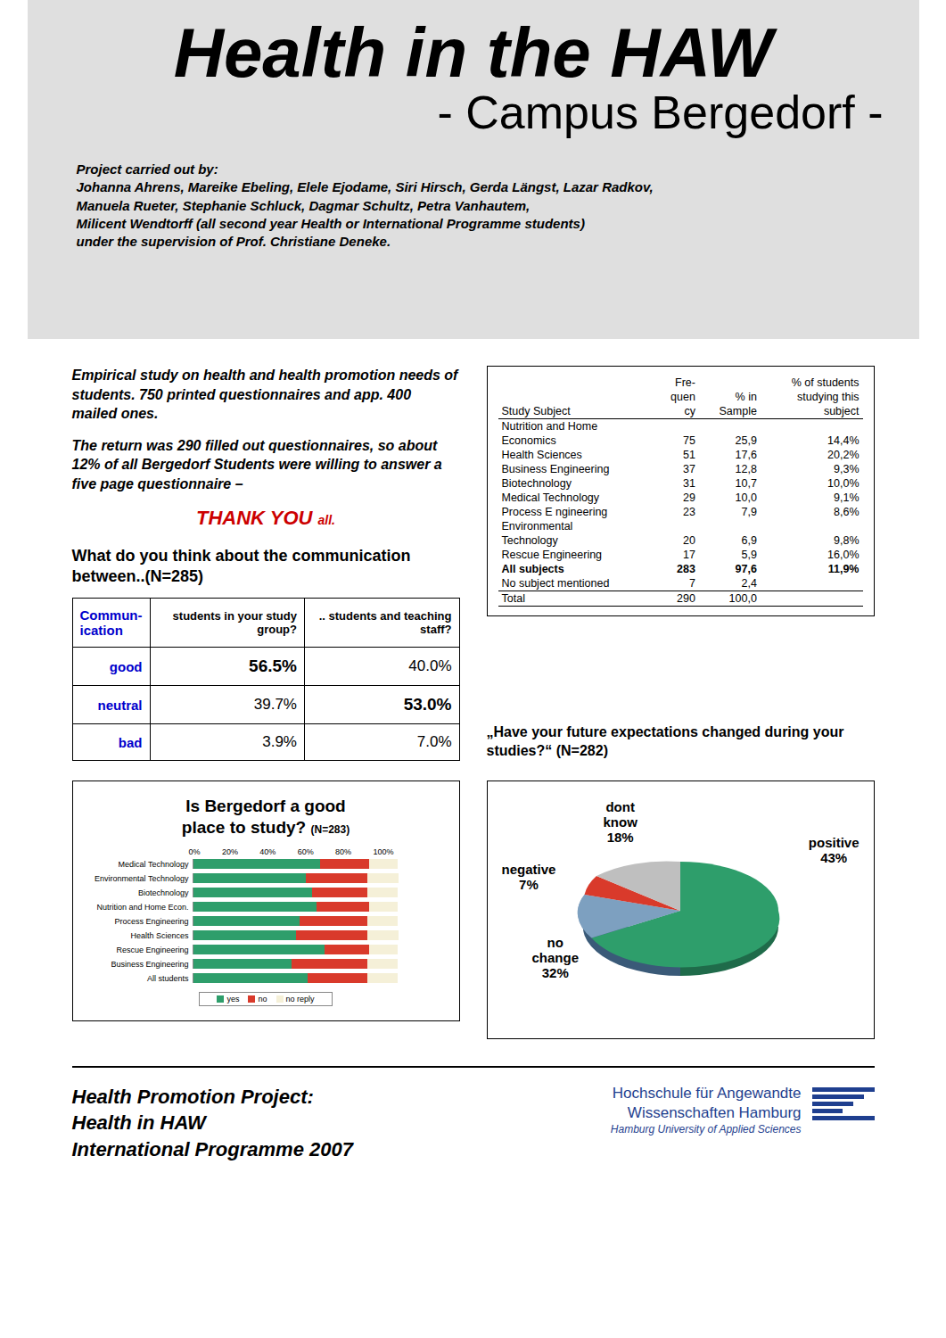Health in the HAW
- Campus Bergedorf -
Project carried out by:
Johanna Ahrens, Mareike Ebeling, Elele Ejodame, Siri Hirsch, Gerda Längst, Lazar Radkov,
Manuela Rueter, Stephanie Schluck, Dagmar Schultz, Petra Vanhautem,
Milicent Wendtorff (all second year Health or International Programme students)
under the supervision of Prof. Christiane Deneke.
Empirical study on health and health promotion needs of students. 750 printed questionnaires and app. 400 mailed ones.
The return was 290 filled out questionnaires, so about 12% of all Bergedorf Students were willing to answer a five page questionnaire –
THANK YOU all.
What do you think about the communication between..(N=285)
| Commun- ication | students in your study group? | .. students and teaching staff? |
| --- | --- | --- |
| good | 56.5% | 40.0% |
| neutral | 39.7% | 53.0% |
| bad | 3.9% | 7.0% |
Is Bergedorf a good
place to study? (N=283)
0% 20% 40% 60% 80% 100%
Medical Technology
Environmental Technology
Biotechnology
Nutrition and Home Econ.
Process Engineering
Health Sciences
Rescue Engineering
Business Engineering
All students
yes no no reply
| | Fre- | | % of students |
| --- | --- | --- | --- |
| | quen | % in | studying this |
| Study Subject | cy | Sample | subject |
| Nutrition and Home | | | |
| Economics | 75 | 25,9 | 14,4% |
| Health Sciences | 51 | 17,6 | 20,2% |
| Business Engineering | 37 | 12,8 | 9,3% |
| Biotechnology | 31 | 10,7 | 10,0% |
| Medical Technology | 29 | 10,0 | 9,1% |
| Process E ngineering | 23 | 7,9 | 8,6% |
| Environmental | | | |
| Technology | 20 | 6,9 | 9,8% |
| Rescue Engineering | 17 | 5,9 | 16,0% |
| All subjects | 283 | 97,6 | 11,9% |
| No subject mentioned | 7 | 2,4 | |
| Total | 290 | 100,0 | |
„Have your future expectations changed during your studies?“ (N=282)
dont
know
18%
positive
43%
negative
7%
no
change
32%
Health Promotion Project:
Health in HAW
International Programme 2007
Hochschule für Angewandte
Wissenschaften Hamburg
Hamburg University of Applied Sciences